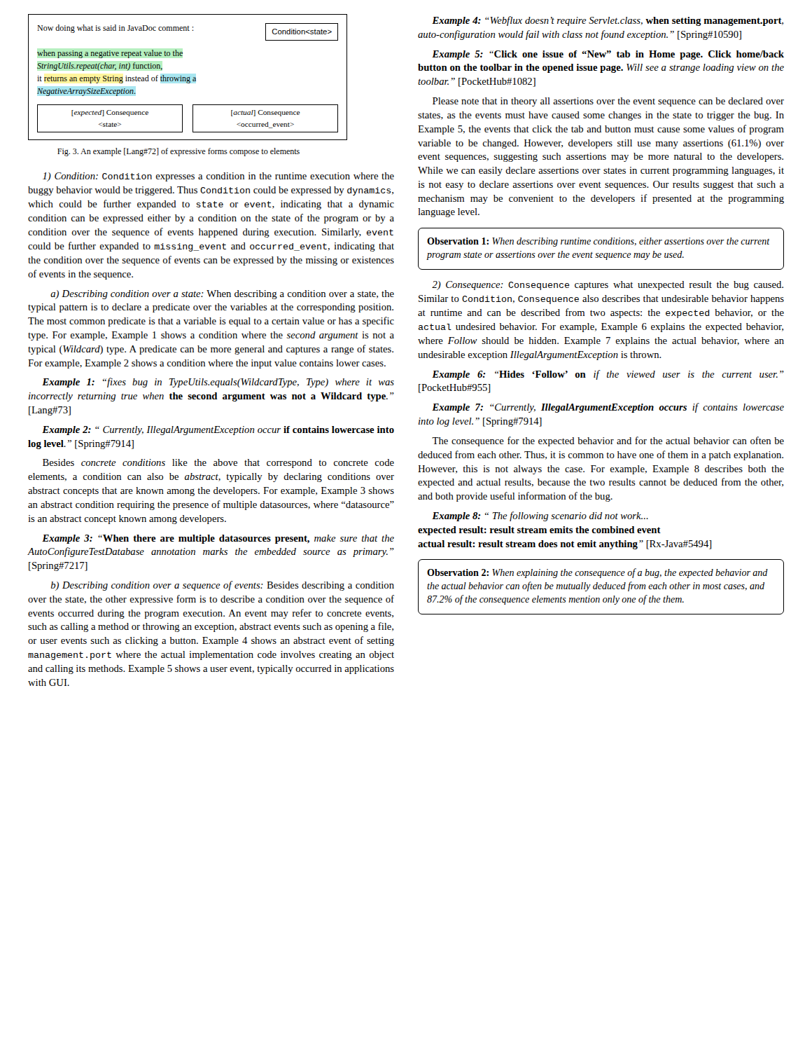Now doing what is said in JavaDoc comment :
when passing a negative repeat value to the StringUtils.repeat(char, int) function,
it returns an empty String instead of throwing a NegativeArraySizeException.
Condition<state>
[expected] Consequence
<state>
[actual] Consequence
<occurred_event>
Fig. 3. An example [Lang#72] of expressive forms compose to elements
1) Condition: Condition expresses a condition in the runtime execution where the buggy behavior would be triggered. Thus Condition could be expressed by dynamics, which could be further expanded to state or event, indicating that a dynamic condition can be expressed either by a condition on the state of the program or by a condition over the sequence of events happened during execution. Similarly, event could be further expanded to missing_event and occurred_event, indicating that the condition over the sequence of events can be expressed by the missing or existences of events in the sequence.
a) Describing condition over a state: When describing a condition over a state, the typical pattern is to declare a predicate over the variables at the corresponding position. The most common predicate is that a variable is equal to a certain value or has a specific type. For example, Example 1 shows a condition where the second argument is not a typical (Wildcard) type. A predicate can be more general and captures a range of states. For example, Example 2 shows a condition where the input value contains lower cases.
Example 1: “fixes bug in TypeUtils.equals(WildcardType, Type) where it was incorrectly returning true when the second argument was not a Wildcard type.” [Lang#73]
Example 2: “ Currently, IllegalArgumentException occur if contains lowercase into log level.” [Spring#7914]
Besides concrete conditions like the above that correspond to concrete code elements, a condition can also be abstract, typically by declaring conditions over abstract concepts that are known among the developers. For example, Example 3 shows an abstract condition requiring the presence of multiple datasources, where “datasource” is an abstract concept known among developers.
Example 3: “When there are multiple datasources present, make sure that the AutoConfigureTestDatabase annotation marks the embedded source as primary.” [Spring#7217]
b) Describing condition over a sequence of events: Besides describing a condition over the state, the other expressive form is to describe a condition over the sequence of events occurred during the program execution. An event may refer to concrete events, such as calling a method or throwing an exception, abstract events such as opening a file, or user events such as clicking a button. Example 4 shows an abstract event of setting management.port where the actual implementation code involves creating an object and calling its methods. Example 5 shows a user event, typically occurred in applications with GUI.
Example 4: “Webflux doesn’t require Servlet.class, when setting management.port, auto-configuration would fail with class not found exception.” [Spring#10590]
Example 5: “Click one issue of “New” tab in Home page. Click home/back button on the toolbar in the opened issue page. Will see a strange loading view on the toolbar.” [PocketHub#1082]
Please note that in theory all assertions over the event sequence can be declared over states, as the events must have caused some changes in the state to trigger the bug. In Example 5, the events that click the tab and button must cause some values of program variable to be changed. However, developers still use many assertions (61.1%) over event sequences, suggesting such assertions may be more natural to the developers. While we can easily declare assertions over states in current programming languages, it is not easy to declare assertions over event sequences. Our results suggest that such a mechanism may be convenient to the developers if presented at the programming language level.
Observation 1: When describing runtime conditions, either assertions over the current program state or assertions over the event sequence may be used.
2) Consequence: Consequence captures what unexpected result the bug caused. Similar to Condition, Consequence also describes that undesirable behavior happens at runtime and can be described from two aspects: the expected behavior, or the actual undesired behavior. For example, Example 6 explains the expected behavior, where Follow should be hidden. Example 7 explains the actual behavior, where an undesirable exception IllegalArgumentException is thrown.
Example 6: “Hides ‘Follow’ on if the viewed user is the current user.” [PocketHub#955]
Example 7: “Currently, IllegalArgumentException occurs if contains lowercase into log level.” [Spring#7914]
The consequence for the expected behavior and for the actual behavior can often be deduced from each other. Thus, it is common to have one of them in a patch explanation. However, this is not always the case. For example, Example 8 describes both the expected and actual results, because the two results cannot be deduced from the other, and both provide useful information of the bug.
Example 8: “ The following scenario did not work...
expected result: result stream emits the combined event
actual result: result stream does not emit anything” [Rx-Java#5494]
Observation 2: When explaining the consequence of a bug, the expected behavior and the actual behavior can often be mutually deduced from each other in most cases, and 87.2% of the consequence elements mention only one of the them.